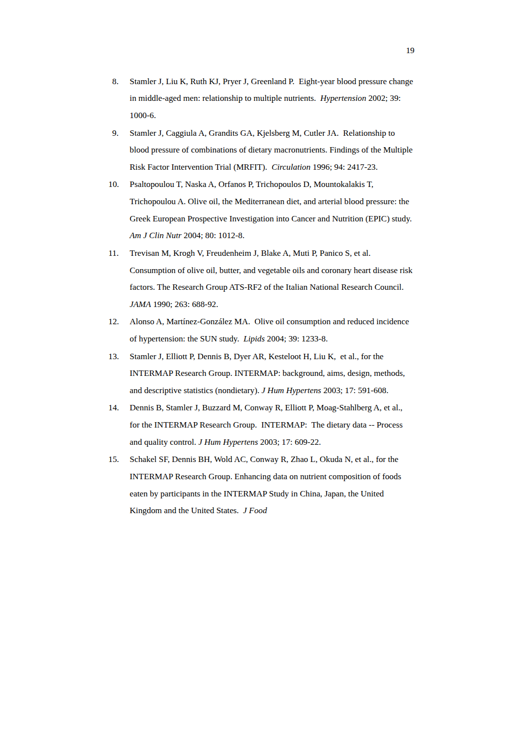19
Stamler J, Liu K, Ruth KJ, Pryer J, Greenland P. Eight-year blood pressure change in middle-aged men: relationship to multiple nutrients. Hypertension 2002; 39: 1000-6.
Stamler J, Caggiula A, Grandits GA, Kjelsberg M, Cutler JA. Relationship to blood pressure of combinations of dietary macronutrients. Findings of the Multiple Risk Factor Intervention Trial (MRFIT). Circulation 1996; 94: 2417-23.
Psaltopoulou T, Naska A, Orfanos P, Trichopoulos D, Mountokalakis T, Trichopoulou A. Olive oil, the Mediterranean diet, and arterial blood pressure: the Greek European Prospective Investigation into Cancer and Nutrition (EPIC) study. Am J Clin Nutr 2004; 80: 1012-8.
Trevisan M, Krogh V, Freudenheim J, Blake A, Muti P, Panico S, et al. Consumption of olive oil, butter, and vegetable oils and coronary heart disease risk factors. The Research Group ATS-RF2 of the Italian National Research Council. JAMA 1990; 263: 688-92.
Alonso A, Martínez-González MA. Olive oil consumption and reduced incidence of hypertension: the SUN study. Lipids 2004; 39: 1233-8.
Stamler J, Elliott P, Dennis B, Dyer AR, Kesteloot H, Liu K, et al., for the INTERMAP Research Group. INTERMAP: background, aims, design, methods, and descriptive statistics (nondietary). J Hum Hypertens 2003; 17: 591-608.
Dennis B, Stamler J, Buzzard M, Conway R, Elliott P, Moag-Stahlberg A, et al., for the INTERMAP Research Group. INTERMAP: The dietary data -- Process and quality control. J Hum Hypertens 2003; 17: 609-22.
Schakel SF, Dennis BH, Wold AC, Conway R, Zhao L, Okuda N, et al., for the INTERMAP Research Group. Enhancing data on nutrient composition of foods eaten by participants in the INTERMAP Study in China, Japan, the United Kingdom and the United States. J Food